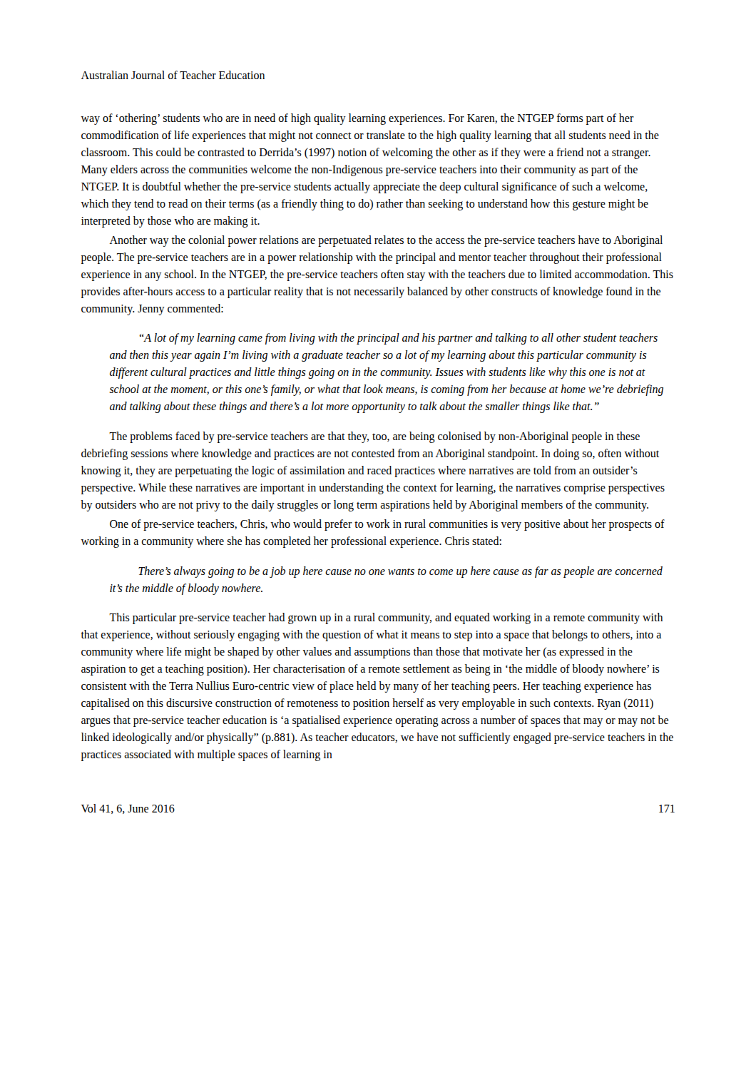Australian Journal of Teacher Education
way of ‘othering’ students who are in need of high quality learning experiences. For Karen, the NTGEP forms part of her commodification of life experiences that might not connect or translate to the high quality learning that all students need in the classroom. This could be contrasted to Derrida’s (1997) notion of welcoming the other as if they were a friend not a stranger. Many elders across the communities welcome the non-Indigenous pre-service teachers into their community as part of the NTGEP. It is doubtful whether the pre-service students actually appreciate the deep cultural significance of such a welcome, which they tend to read on their terms (as a friendly thing to do) rather than seeking to understand how this gesture might be interpreted by those who are making it.
Another way the colonial power relations are perpetuated relates to the access the pre-service teachers have to Aboriginal people. The pre-service teachers are in a power relationship with the principal and mentor teacher throughout their professional experience in any school. In the NTGEP, the pre-service teachers often stay with the teachers due to limited accommodation. This provides after-hours access to a particular reality that is not necessarily balanced by other constructs of knowledge found in the community. Jenny commented:
“A lot of my learning came from living with the principal and his partner and talking to all other student teachers and then this year again I’m living with a graduate teacher so a lot of my learning about this particular community is different cultural practices and little things going on in the community. Issues with students like why this one is not at school at the moment, or this one’s family, or what that look means, is coming from her because at home we’re debriefing and talking about these things and there’s a lot more opportunity to talk about the smaller things like that.”
The problems faced by pre-service teachers are that they, too, are being colonised by non-Aboriginal people in these debriefing sessions where knowledge and practices are not contested from an Aboriginal standpoint. In doing so, often without knowing it, they are perpetuating the logic of assimilation and raced practices where narratives are told from an outsider’s perspective. While these narratives are important in understanding the context for learning, the narratives comprise perspectives by outsiders who are not privy to the daily struggles or long term aspirations held by Aboriginal members of the community.
One of pre-service teachers, Chris, who would prefer to work in rural communities is very positive about her prospects of working in a community where she has completed her professional experience. Chris stated:
There’s always going to be a job up here cause no one wants to come up here cause as far as people are concerned it’s the middle of bloody nowhere.
This particular pre-service teacher had grown up in a rural community, and equated working in a remote community with that experience, without seriously engaging with the question of what it means to step into a space that belongs to others, into a community where life might be shaped by other values and assumptions than those that motivate her (as expressed in the aspiration to get a teaching position). Her characterisation of a remote settlement as being in ‘the middle of bloody nowhere’ is consistent with the Terra Nullius Euro-centric view of place held by many of her teaching peers. Her teaching experience has capitalised on this discursive construction of remoteness to position herself as very employable in such contexts. Ryan (2011) argues that pre-service teacher education is ‘a spatialised experience operating across a number of spaces that may or may not be linked ideologically and/or physically” (p.881). As teacher educators, we have not sufficiently engaged pre-service teachers in the practices associated with multiple spaces of learning in
Vol 41, 6, June 2016 171